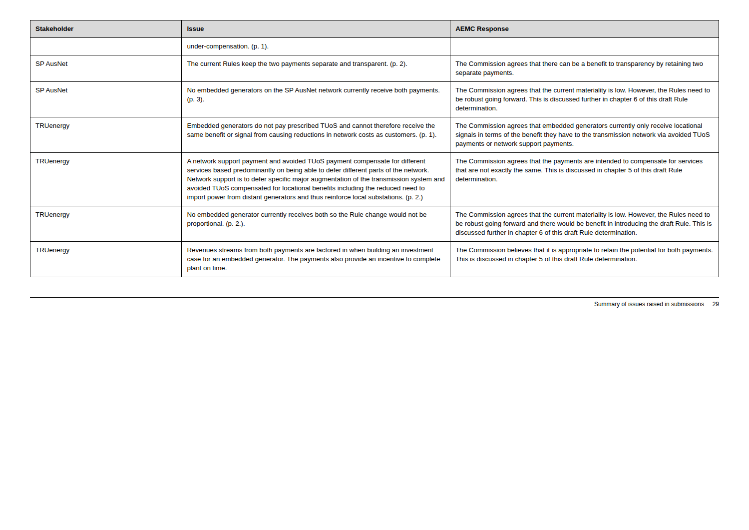| Stakeholder | Issue | AEMC Response |
| --- | --- | --- |
| | under-compensation. (p. 1). | |
| SP AusNet | The current Rules keep the two payments separate and transparent. (p. 2). | The Commission agrees that there can be a benefit to transparency by retaining two separate payments. |
| SP AusNet | No embedded generators on the SP AusNet network currently receive both payments. (p. 3). | The Commission agrees that the current materiality is low. However, the Rules need to be robust going forward. This is discussed further in chapter 6 of this draft Rule determination. |
| TRUenergy | Embedded generators do not pay prescribed TUoS and cannot therefore receive the same benefit or signal from causing reductions in network costs as customers. (p. 1). | The Commission agrees that embedded generators currently only receive locational signals in terms of the benefit they have to the transmission network via avoided TUoS payments or network support payments. |
| TRUenergy | A network support payment and avoided TUoS payment compensate for different services based predominantly on being able to defer different parts of the network. Network support is to defer specific major augmentation of the transmission system and avoided TUoS compensated for locational benefits including the reduced need to import power from distant generators and thus reinforce local substations. (p. 2.) | The Commission agrees that the payments are intended to compensate for services that are not exactly the same. This is discussed in chapter 5 of this draft Rule determination. |
| TRUenergy | No embedded generator currently receives both so the Rule change would not be proportional. (p. 2.). | The Commission agrees that the current materiality is low. However, the Rules need to be robust going forward and there would be benefit in introducing the draft Rule. This is discussed further in chapter 6 of this draft Rule determination. |
| TRUenergy | Revenues streams from both payments are factored in when building an investment case for an embedded generator. The payments also provide an incentive to complete plant on time. | The Commission believes that it is appropriate to retain the potential for both payments. This is discussed in chapter 5 of this draft Rule determination. |
Summary of issues raised in submissions 29